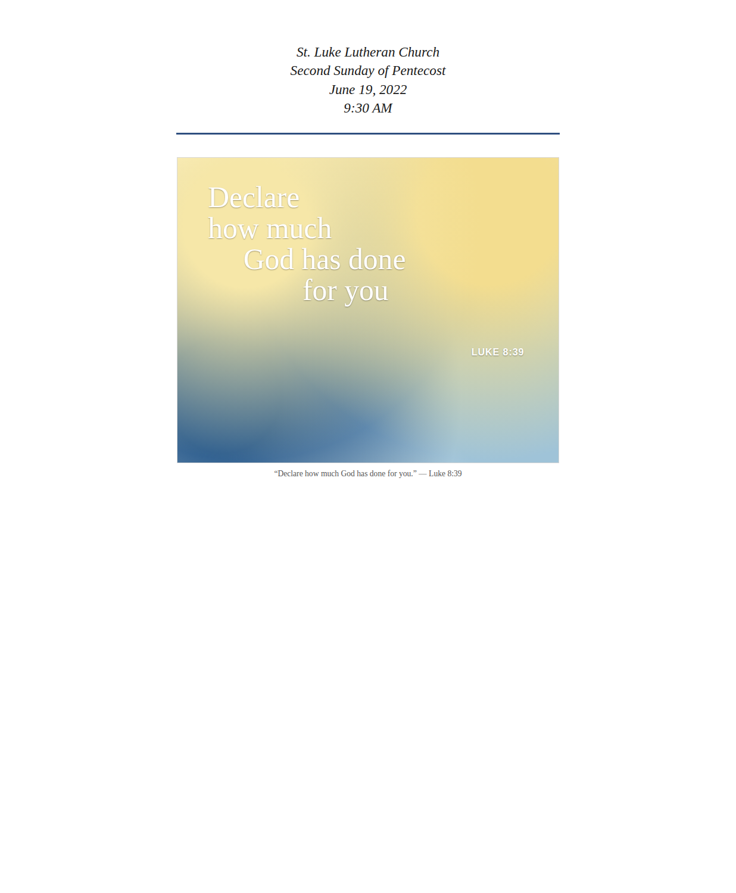St. Luke Lutheran Church
Second Sunday of Pentecost
June 19, 2022
9:30 AM
Declare how much God has done for you
LUKE 8:39
“Declare how much God has done for you.” — Luke 8:39